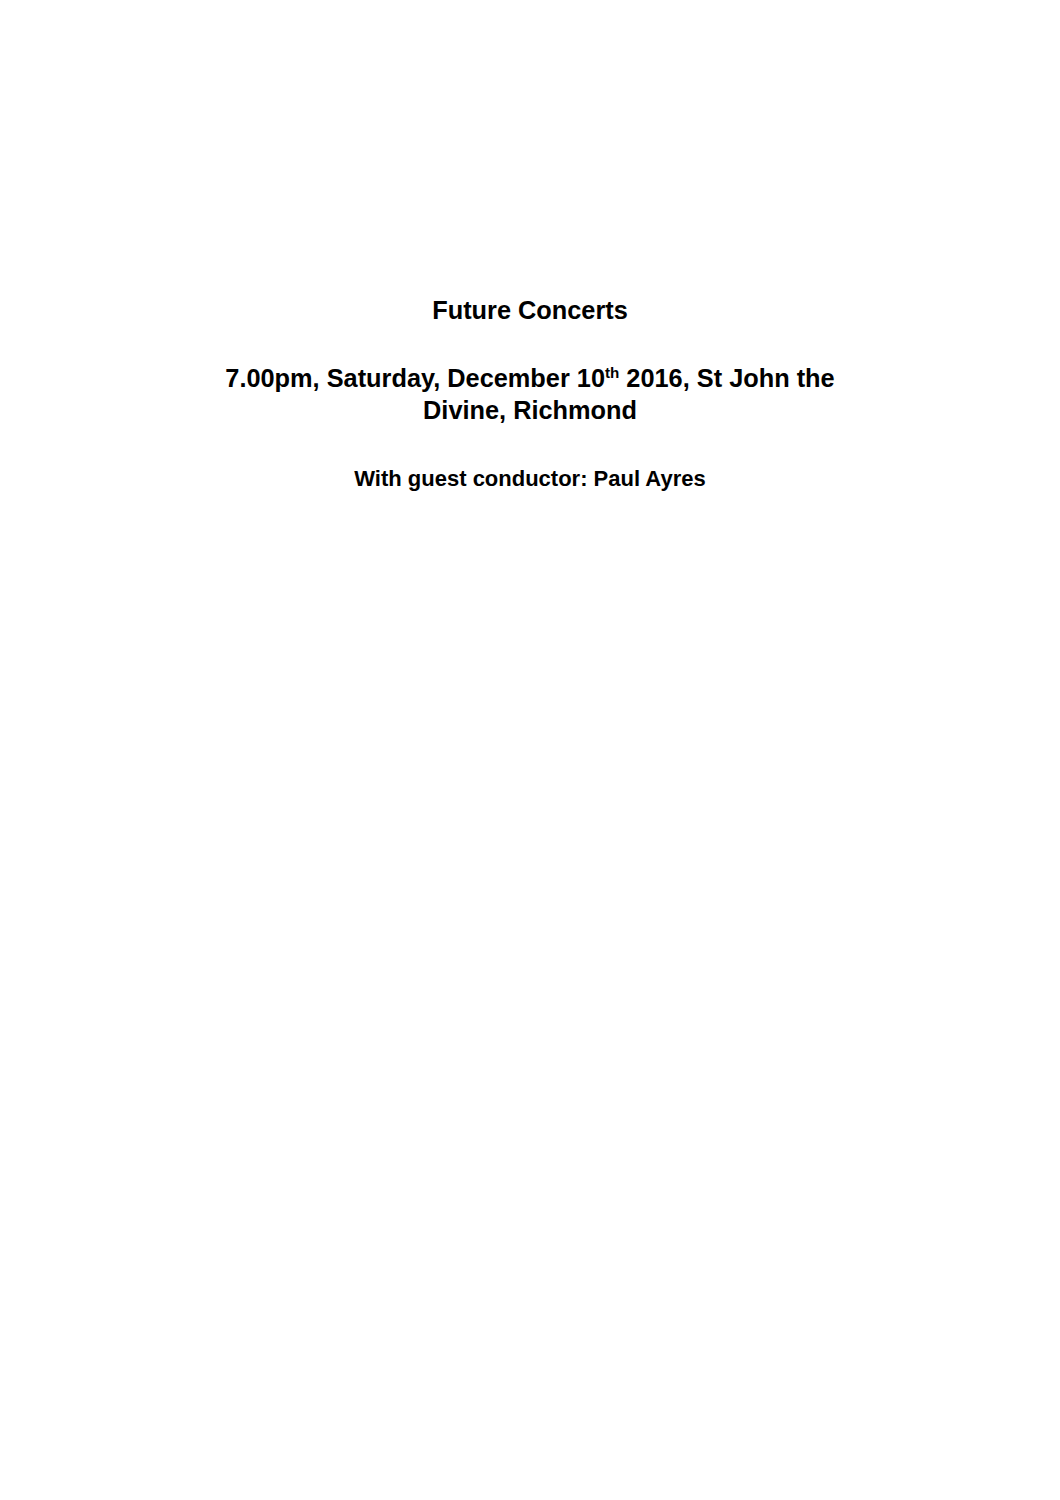Future Concerts
7.00pm, Saturday, December 10th 2016, St John the Divine, Richmond
With guest conductor: Paul Ayres